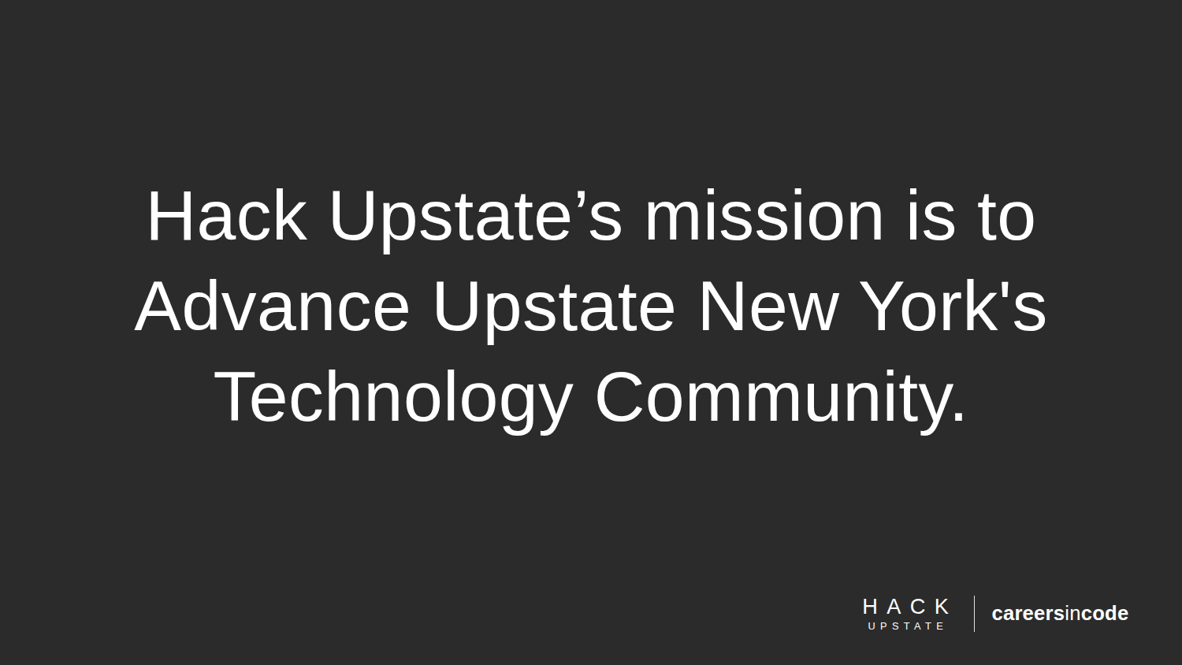Hack Upstate’s mission is to Advance Upstate New York's Technology Community.
HACK UPSTATE
careers in code